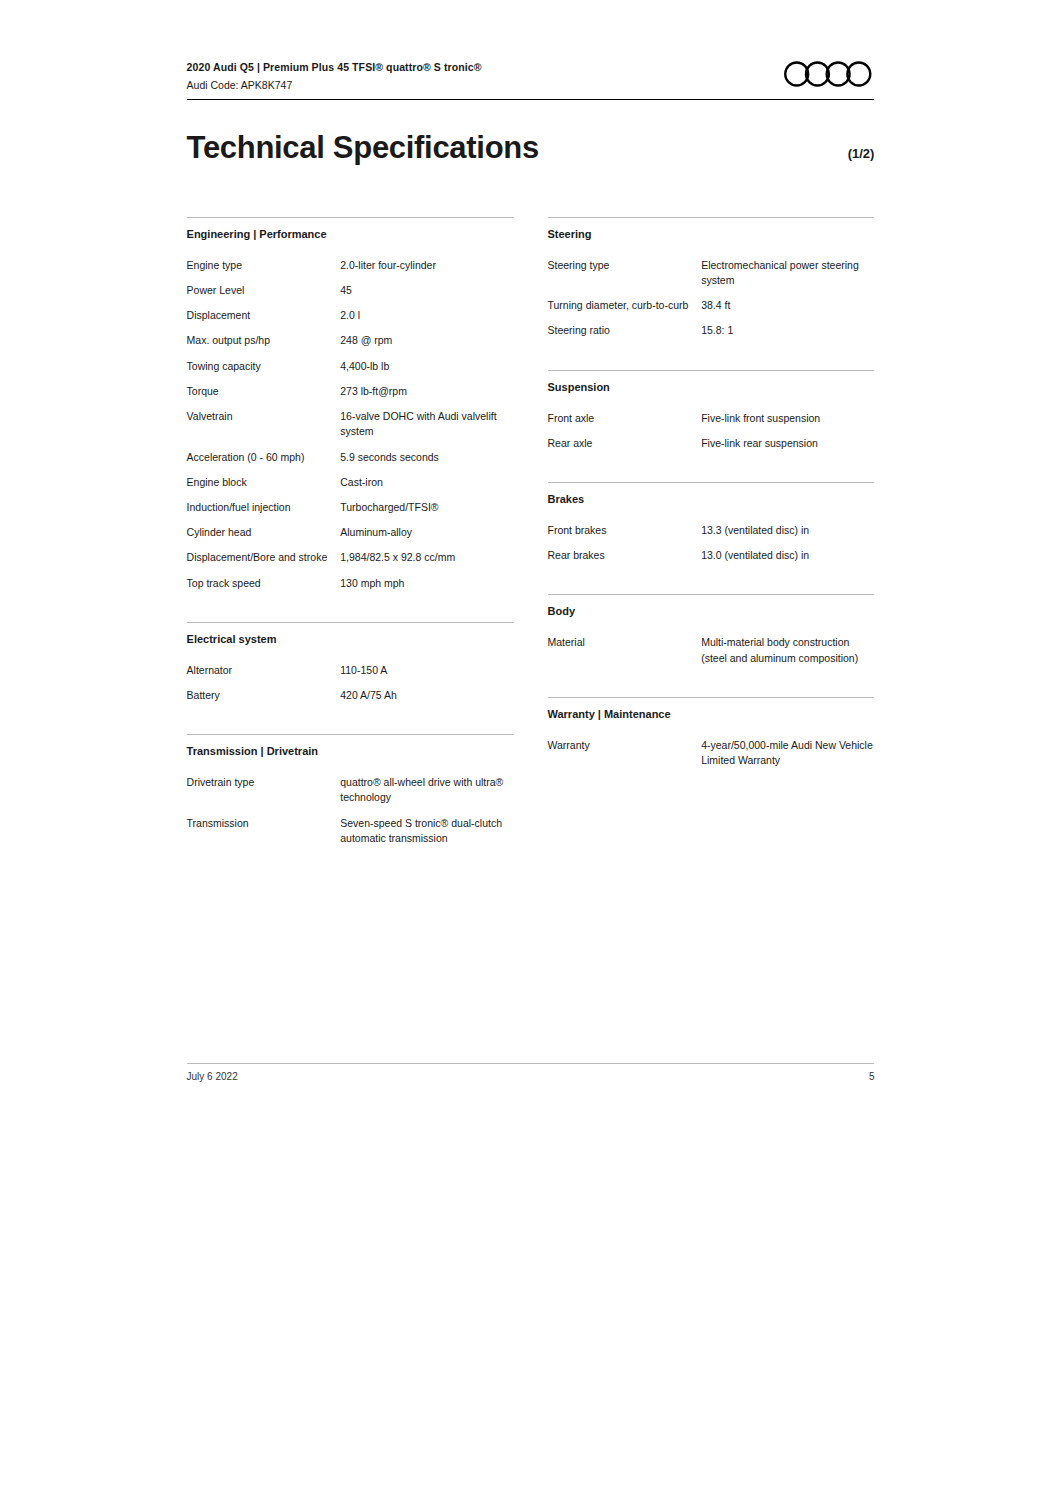2020 Audi Q5 | Premium Plus 45 TFSI® quattro® S tronic®
Audi Code: APK8K747
Technical Specifications
(1/2)
Engineering | Performance
| Engine type | 2.0-liter four-cylinder |
| Power Level | 45 |
| Displacement | 2.0 l |
| Max. output ps/hp | 248 @ rpm |
| Towing capacity | 4,400-lb lb |
| Torque | 273 lb-ft@rpm |
| Valvetrain | 16-valve DOHC with Audi valvelift system |
| Acceleration (0 - 60 mph) | 5.9 seconds seconds |
| Engine block | Cast-iron |
| Induction/fuel injection | Turbocharged/TFSI® |
| Cylinder head | Aluminum-alloy |
| Displacement/Bore and stroke | 1,984/82.5 x 92.8 cc/mm |
| Top track speed | 130 mph mph |
Electrical system
| Alternator | 110-150 A |
| Battery | 420 A/75 Ah |
Transmission | Drivetrain
| Drivetrain type | quattro® all-wheel drive with ultra® technology |
| Transmission | Seven-speed S tronic® dual-clutch automatic transmission |
Steering
| Steering type | Electromechanical power steering system |
| Turning diameter, curb-to-curb | 38.4 ft |
| Steering ratio | 15.8: 1 |
Suspension
| Front axle | Five-link front suspension |
| Rear axle | Five-link rear suspension |
Brakes
| Front brakes | 13.3 (ventilated disc) in |
| Rear brakes | 13.0 (ventilated disc) in |
Body
| Material | Multi-material body construction (steel and aluminum composition) |
Warranty | Maintenance
| Warranty | 4-year/50,000-mile Audi New Vehicle Limited Warranty |
July 6 2022
5